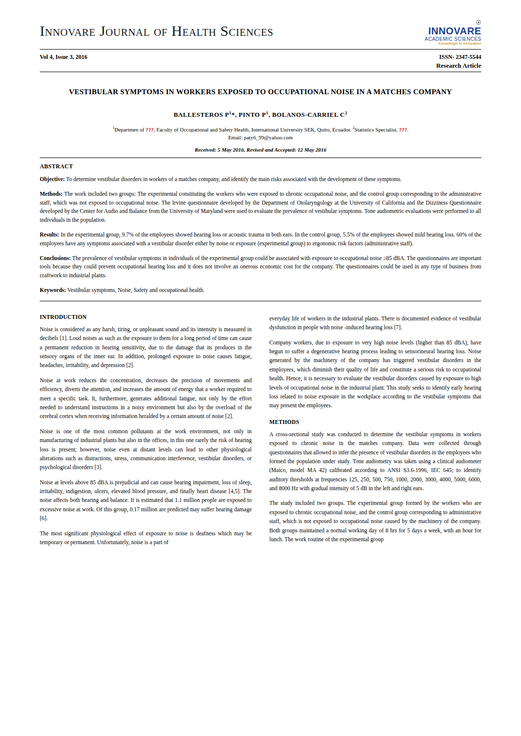Innovare Journal of Health Sciences
⦿
INNOVARE
ACADEMIC SCIENCES
Knowledge to Innovation
Vol 4, Issue 3, 2016
ISSN- 2347-5544
Research Article
Vestibular Symptoms in Workers Exposed to Occupational Noise in a Matches Company
BALLESTEROS P1*, PINTO P1, BOLANOS-CARRIEL C2
1Departmen of ???, Faculty of Occupational and Safety Health, International University SEK, Quito, Ecuador. 2Statistics Specialist, ???.
Email: paty6_99@yahoo.com
Received: 5 May 2016, Revised and Accepted: 12 May 2016
Abstract
Objective: To determine vestibular disorders in workers of a matches company, and identify the main risks associated with the development of these symptoms.
Methods: The work included two groups: The experimental constituting the workers who were exposed to chronic occupational noise, and the control group corresponding to the administrative staff, which was not exposed to occupational noise. The Irvine questionnaire developed by the Department of Otolaryngology at the University of California and the Dizziness Questionnaire developed by the Center for Audio and Balance from the University of Maryland were used to evaluate the prevalence of vestibular symptoms. Tone audiometric evaluations were performed to all individuals in the population.
Results: In the experimental group, 9.7% of the employees showed hearing loss or acoustic trauma in both ears. In the control group, 5.5% of the employees showed mild hearing loss. 60% of the employees have any symptoms associated with a vestibular disorder either by noise or exposure (experimental group) to ergonomic risk factors (administrative staff).
Conclusions: The prevalence of vestibular symptoms in individuals of the experimental group could be associated with exposure to occupational noise ≥85 dBA. The questionnaires are important tools because they could prevent occupational hearing loss and it does not involve an onerous economic cost for the company. The questionnaires could be used in any type of business from craftwork to industrial plants.
Keywords: Vestibular symptoms, Noise, Safety and occupational health.
Introduction
Noise is considered as any harsh, tiring, or unpleasant sound and its intensity is measured in decibels [1]. Loud noises as such as the exposure to them for a long period of time can cause a permanent reduction in hearing sensitivity, due to the damage that its produces in the sensory organs of the inner ear. In addition, prolonged exposure to noise causes fatigue, headaches, irritability, and depression [2].
Noise at work reduces the concentration, decreases the precision of movements and efficiency, diverts the attention, and increases the amount of energy that a worker required to meet a specific task. It, furthermore, generates additional fatigue, not only by the effort needed to understand instructions in a noisy environment but also by the overload of the cerebral cortex when receiving information heralded by a certain amount of noise [2].
Noise is one of the most common pollutants at the work environment, not only in manufacturing of industrial plants but also in the offices, in this one rarely the risk of hearing loss is present; however, noise even at distant levels can lead to other physiological alterations such as distractions, stress, communication interference, vestibular disorders, or psychological disorders [3].
Noise at levels above 85 dBA is prejudicial and can cause hearing impairment, loss of sleep, irritability, indigestion, ulcers, elevated blood pressure, and finally heart disease [4,5]. The noise affects both hearing and balance. It is estimated that 1.1 million people are exposed to excessive noise at work. Of this group, 0.17 million are predicted may suffer hearing damage [6].
The most significant physiological effect of exposure to noise is deafness which may be temporary or permanent. Unfortunately, noise is a part of
everyday life of workers in the industrial plants. There is documented evidence of vestibular dysfunction in people with noise -induced hearing loss [7].
Company workers, due to exposure to very high noise levels (higher than 85 dBA), have begun to suffer a degenerative hearing process leading to sensorineural hearing loss. Noise generated by the machinery of the company has triggered vestibular disorders in the employees, which diminish their quality of life and constitute a serious risk to occupational health. Hence, it is necessary to evaluate the vestibular disorders caused by exposure to high levels of occupational noise in the industrial plant. This study seeks to identify early hearing loss related to noise exposure in the workplace according to the vestibular symptoms that may present the employees.
Methods
A cross-sectional study was conducted to determine the vestibular symptoms in workers exposed to chronic noise in the matches company. Data were collected through questionnaires that allowed to infer the presence of vestibular disorders in the employees who formed the population under study. Tone audiometry was taken using a clinical audiometer (Maico, model MA 42) calibrated according to ANSI S3.6-1996, IEC 645; to identify auditory thresholds at frequencies 125, 250, 500, 750, 1000, 2000, 3000, 4000, 5000, 6000, and 8000 Hz with gradual intensity of 5 dB in the left and right ears.
The study included two groups. The experimental group formed by the workers who are exposed to chronic occupational noise, and the control group corresponding to administrative staff, which is not exposed to occupational noise caused by the machinery of the company. Both groups maintained a normal working day of 8 hrs for 5 days a week, with an hour for lunch. The work routine of the experimental group